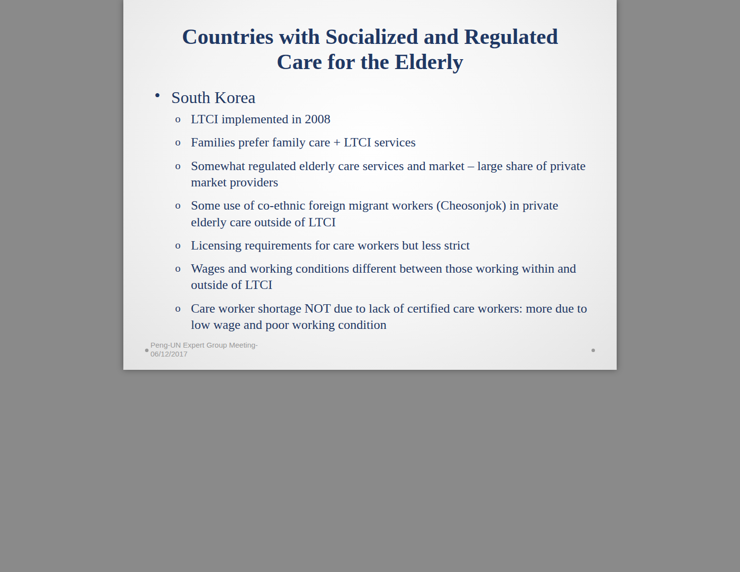Countries with Socialized and Regulated Care for the Elderly
South Korea
LTCI implemented in 2008
Families prefer family care + LTCI services
Somewhat regulated elderly care services and market – large share of private market providers
Some use of co-ethnic foreign migrant workers (Cheosonjok) in private elderly care outside of LTCI
Licensing requirements for care workers but less strict
Wages and working conditions different between those working within and outside of LTCI
Care worker shortage NOT due to lack of certified care workers: more due to low wage and poor working condition
Peng-UN Expert Group Meeting-
06/12/2017